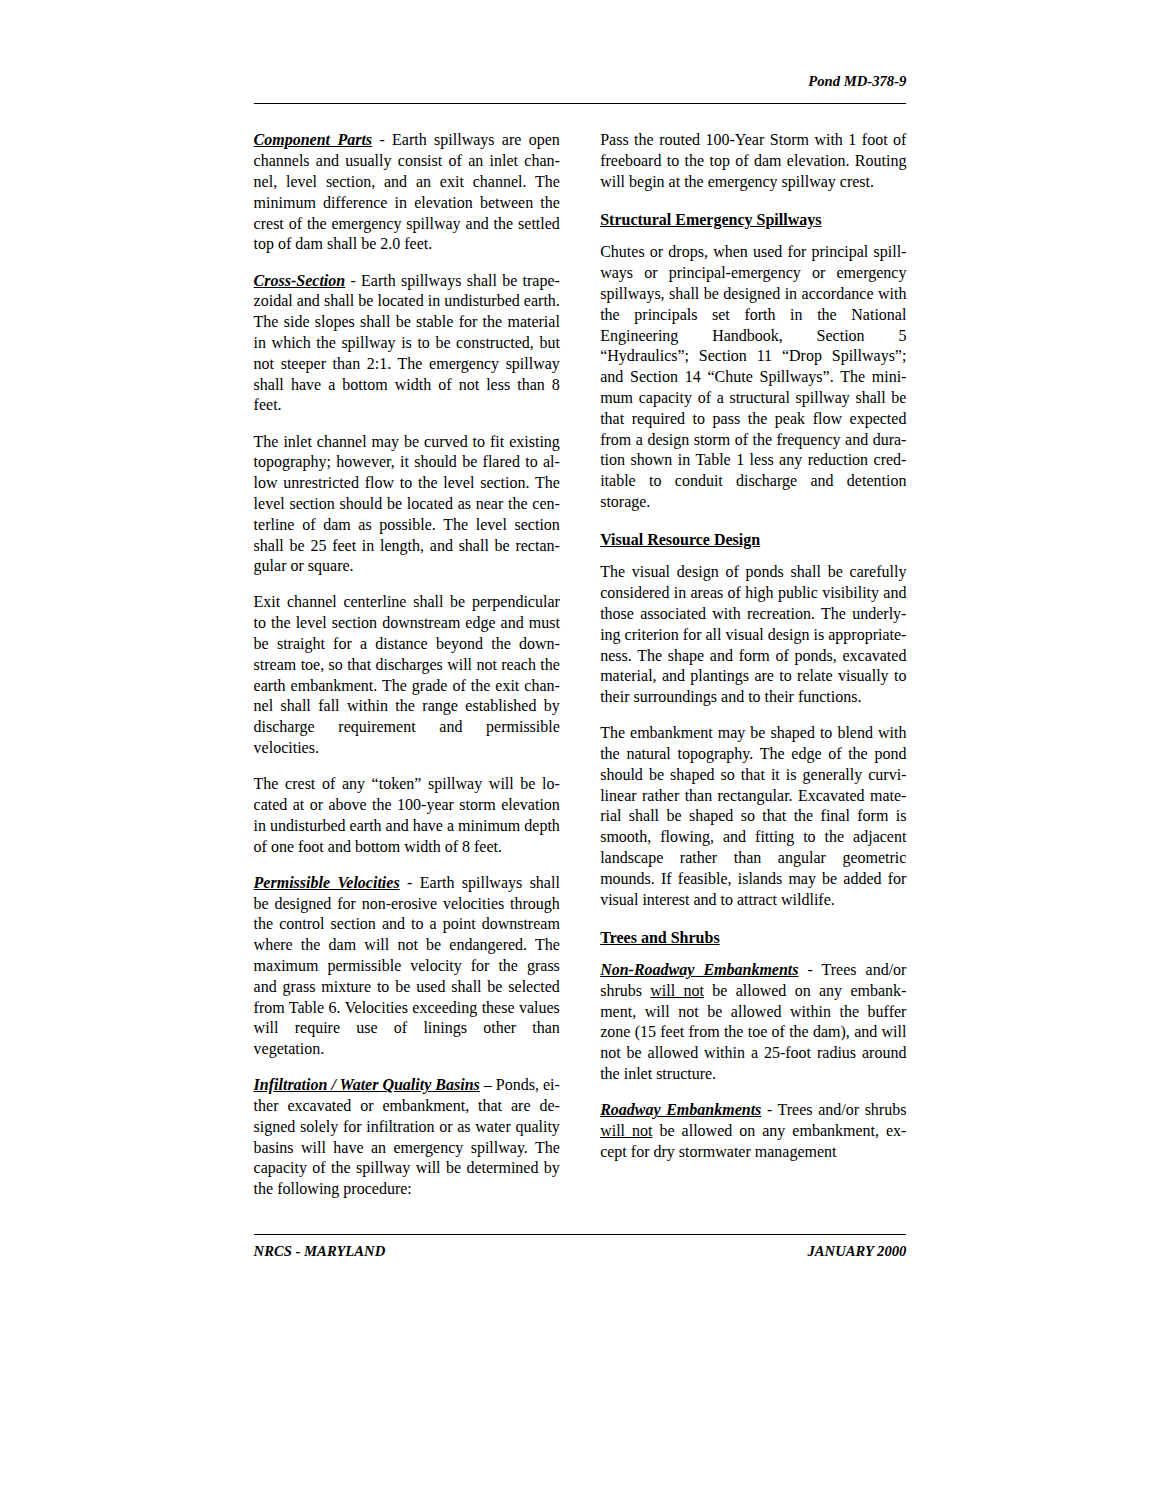Pond MD-378-9
Component Parts - Earth spillways are open channels and usually consist of an inlet channel, level section, and an exit channel. The minimum difference in elevation between the crest of the emergency spillway and the settled top of dam shall be 2.0 feet.
Cross-Section - Earth spillways shall be trapezoidal and shall be located in undisturbed earth. The side slopes shall be stable for the material in which the spillway is to be constructed, but not steeper than 2:1. The emergency spillway shall have a bottom width of not less than 8 feet.
The inlet channel may be curved to fit existing topography; however, it should be flared to allow unrestricted flow to the level section. The level section should be located as near the centerline of dam as possible. The level section shall be 25 feet in length, and shall be rectangular or square.
Exit channel centerline shall be perpendicular to the level section downstream edge and must be straight for a distance beyond the downstream toe, so that discharges will not reach the earth embankment. The grade of the exit channel shall fall within the range established by discharge requirement and permissible velocities.
The crest of any “token” spillway will be located at or above the 100-year storm elevation in undisturbed earth and have a minimum depth of one foot and bottom width of 8 feet.
Permissible Velocities - Earth spillways shall be designed for non-erosive velocities through the control section and to a point downstream where the dam will not be endangered. The maximum permissible velocity for the grass and grass mixture to be used shall be selected from Table 6. Velocities exceeding these values will require use of linings other than vegetation.
Infiltration / Water Quality Basins – Ponds, either excavated or embankment, that are designed solely for infiltration or as water quality basins will have an emergency spillway. The capacity of the spillway will be determined by the following procedure:
Pass the routed 100-Year Storm with 1 foot of freeboard to the top of dam elevation. Routing will begin at the emergency spillway crest.
Structural Emergency Spillways
Chutes or drops, when used for principal spillways or principal-emergency or emergency spillways, shall be designed in accordance with the principals set forth in the National Engineering Handbook, Section 5 “Hydraulics”; Section 11 “Drop Spillways”; and Section 14 “Chute Spillways”. The minimum capacity of a structural spillway shall be that required to pass the peak flow expected from a design storm of the frequency and duration shown in Table 1 less any reduction creditable to conduit discharge and detention storage.
Visual Resource Design
The visual design of ponds shall be carefully considered in areas of high public visibility and those associated with recreation. The underlying criterion for all visual design is appropriateness. The shape and form of ponds, excavated material, and plantings are to relate visually to their surroundings and to their functions.
The embankment may be shaped to blend with the natural topography. The edge of the pond should be shaped so that it is generally curvilinear rather than rectangular. Excavated material shall be shaped so that the final form is smooth, flowing, and fitting to the adjacent landscape rather than angular geometric mounds. If feasible, islands may be added for visual interest and to attract wildlife.
Trees and Shrubs
Non-Roadway Embankments - Trees and/or shrubs will not be allowed on any embankment, will not be allowed within the buffer zone (15 feet from the toe of the dam), and will not be allowed within a 25-foot radius around the inlet structure.
Roadway Embankments - Trees and/or shrubs will not be allowed on any embankment, except for dry stormwater management
NRCS - MARYLAND JANUARY 2000